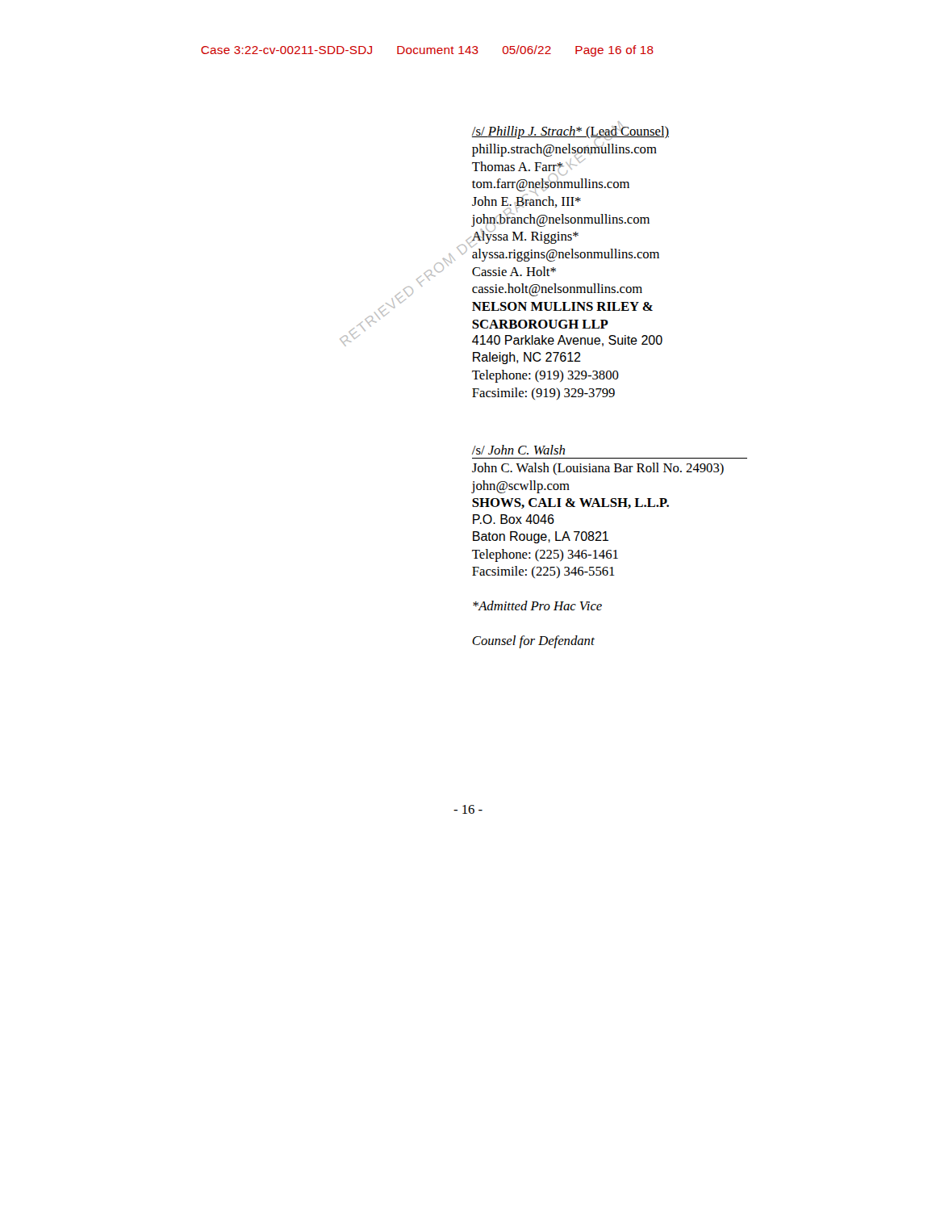Case 3:22-cv-00211-SDD-SDJ Document 143 05/06/22 Page 16 of 18
RETRIEVED FROM DEMOCRACYDOCKET.COM
/s/ Phillip J. Strach* (Lead Counsel)
phillip.strach@nelsonmullins.com
Thomas A. Farr*
tom.farr@nelsonmullins.com
John E. Branch, III*
john.branch@nelsonmullins.com
Alyssa M. Riggins*
alyssa.riggins@nelsonmullins.com
Cassie A. Holt*
cassie.holt@nelsonmullins.com
NELSON MULLINS RILEY &
SCARBOROUGH LLP
4140 Parklake Avenue, Suite 200
Raleigh, NC 27612
Telephone: (919) 329-3800
Facsimile: (919) 329-3799
/s/ John C. Walsh
John C. Walsh (Louisiana Bar Roll No. 24903)
john@scwllp.com
SHOWS, CALI & WALSH, L.L.P.
P.O. Box 4046
Baton Rouge, LA 70821
Telephone: (225) 346-1461
Facsimile: (225) 346-5561
*Admitted Pro Hac Vice
Counsel for Defendant
- 16 -